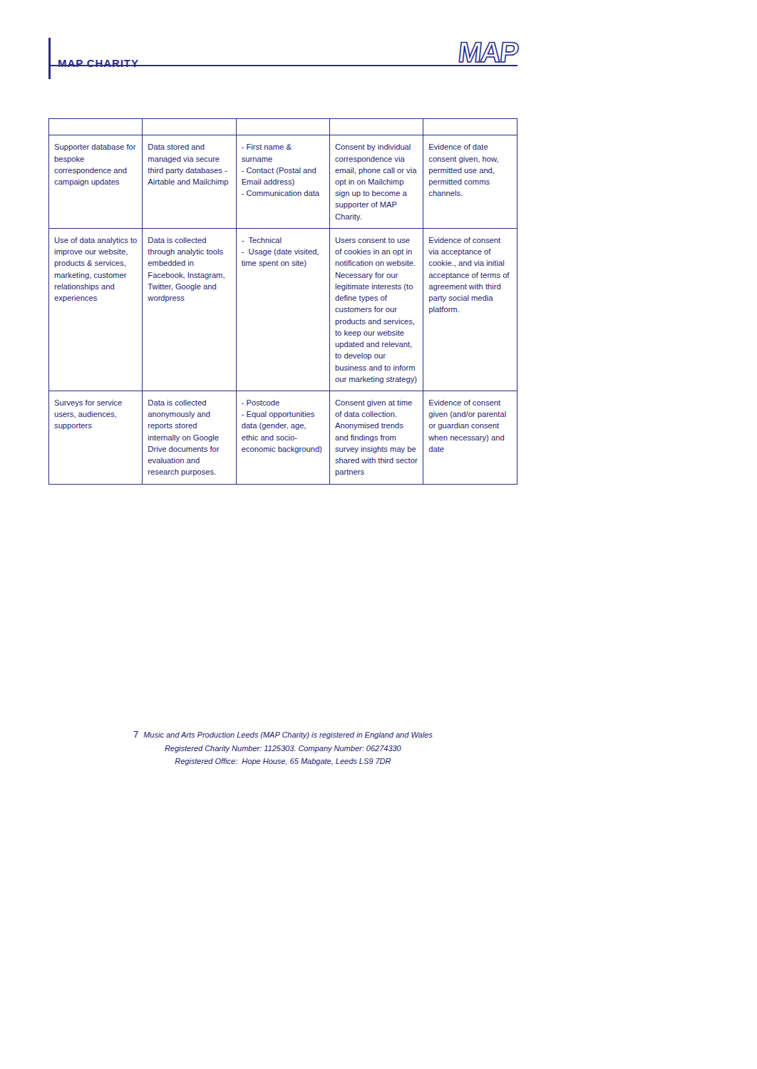MAP Charity
MAP
| Supporter database for bespoke correspondence and campaign updates | Data stored and managed via secure third party databases - Airtable and Mailchimp | - First name & surname - Contact (Postal and Email address) - Communication data | Consent by individual correspondence via email, phone call or via opt in on Mailchimp sign up to become a supporter of MAP Charity. | Evidence of date consent given, how, permitted use and, permitted comms channels. |
| Use of data analytics to improve our website, products & services, marketing, customer relationships and experiences | Data is collected through analytic tools embedded in Facebook, Instagram, Twitter, Google and wordpress | - Technical - Usage (date visited, time spent on site) | Users consent to use of cookies in an opt in notification on website. Necessary for our legitimate interests (to define types of customers for our products and services, to keep our website updated and relevant, to develop our business and to inform our marketing strategy) | Evidence of consent via acceptance of cookie., and via initial acceptance of terms of agreement with third party social media platform. |
| Surveys for service users, audiences, supporters | Data is collected anonymously and reports stored internally on Google Drive documents for evaluation and research purposes. | - Postcode - Equal opportunities data (gender, age, ethic and socio-economic background) | Consent given at time of data collection. Anonymised trends and findings from survey insights may be shared with third sector partners | Evidence of consent given (and/or parental or guardian consent when necessary) and date |
7 Music and Arts Production Leeds (MAP Charity) is registered in England and Wales
Registered Charity Number: 1125303. Company Number: 06274330
Registered Office: Hope House, 65 Mabgate, Leeds LS9 7DR